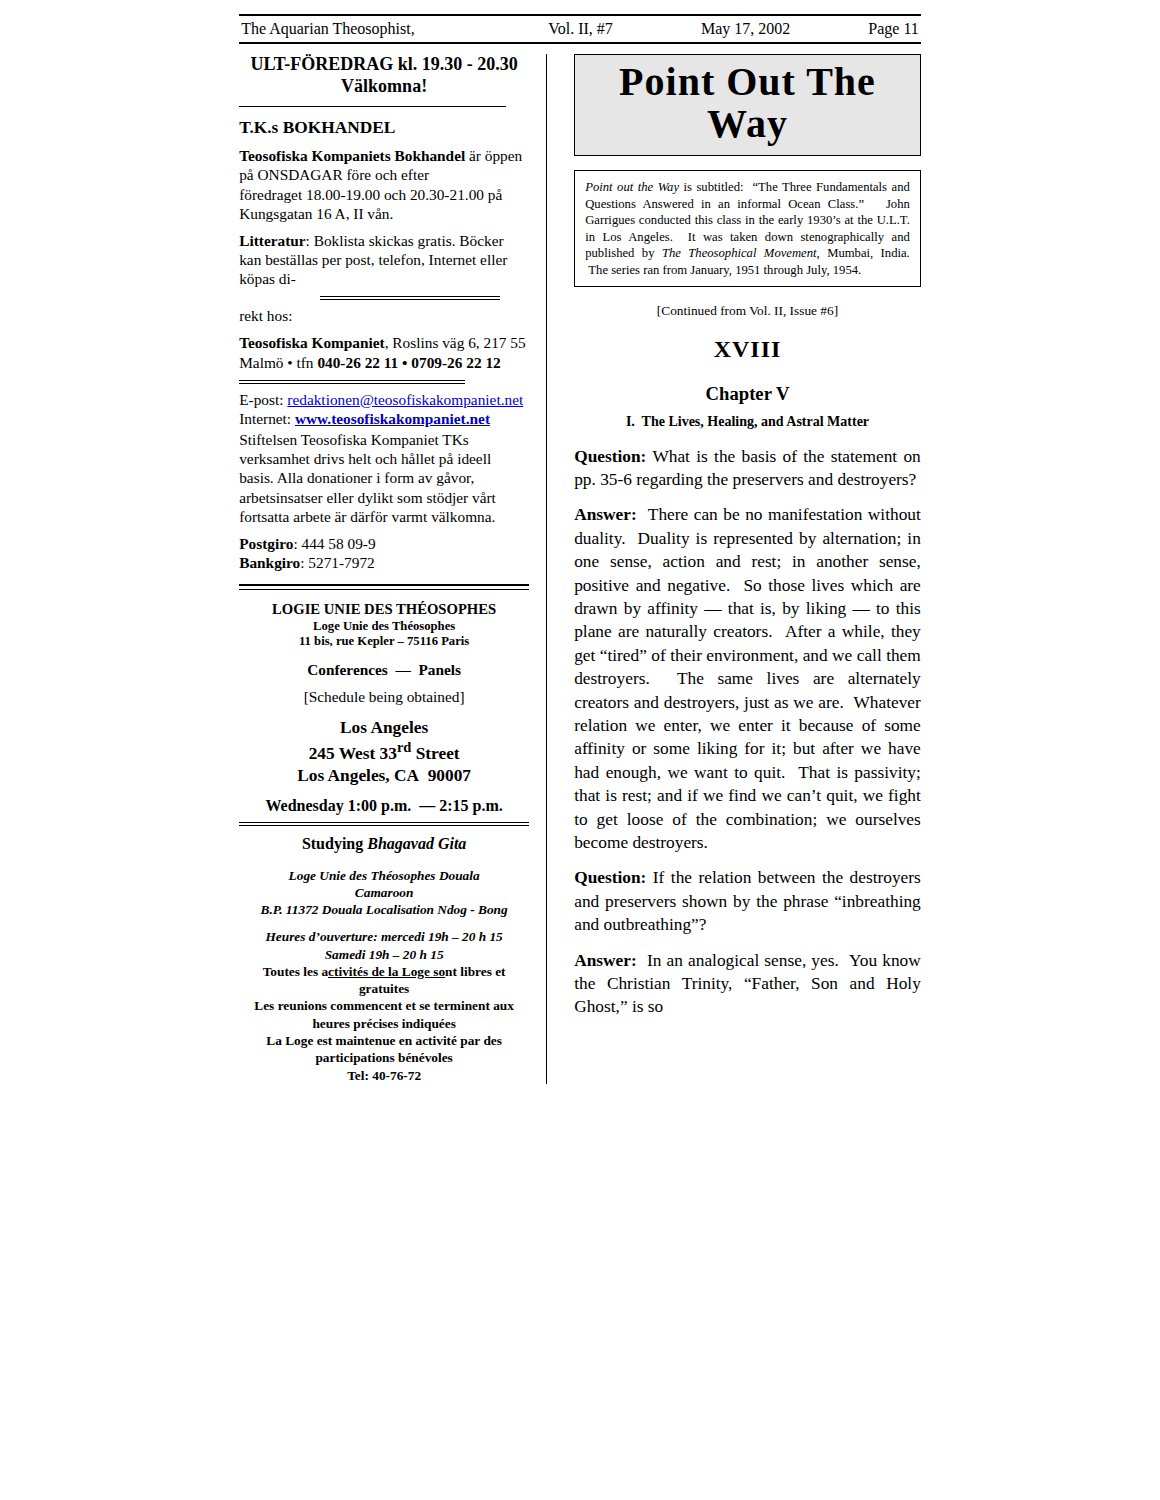| The Aquarian Theosophist, | Vol. II, #7 | May 17, 2002 | Page 11 |
ULT-FÖREDRAG kl. 19.30 - 20.30 Välkomna!
T.K.s BOKHANDEL
Teosofiska Kompaniets Bokhandel är öppen på ONSDAGAR före och efter
föredraget 18.00-19.00 och 20.30-21.00 på Kungsgatan 16 A, II vån.
Litteratur: Boklista skickas gratis. Böcker kan beställas per post, telefon, Internet eller köpas di-
rekt hos:
Teosofiska Kompaniet, Roslins väg 6, 217 55 Malmö • tfn 040-26 22 11 • 0709-26 22 12
E-post: redaktionen@teosofiskakompaniet.net
Internet: www.teosofiskakompaniet.net
Stiftelsen Teosofiska Kompaniet TKs verksamhet drivs helt och hållet på ideell basis. Alla donationer i form av gåvor, arbetsinsatser eller dylikt som stödjer vårt fortsatta arbete är därför varmt välkomna.
Postgiro: 444 58 09-9
Bankgiro: 5271-7972
LOGIE UNIE DES THÉOSOPHES
Loge Unie des Théosophes
11 bis, rue Kepler – 75116 Paris
Conferences — Panels
[Schedule being obtained]
Los Angeles
245 West 33rd Street
Los Angeles, CA 90007
Wednesday 1:00 p.m. — 2:15 p.m.
Studying Bhagavad Gita
Loge Unie des Théosophes Douala
Camaroon
B.P. 11372 Douala Localisation Ndog - Bong
Heures d’ouverture: mercedi 19h – 20 h 15
Samedi 19h – 20 h 15
Toutes les activités de la Loge sont libres et gratuites
Les reunions commencent et se terminent aux heures précises indiquées
La Loge est maintenue en activité par des participations bénévoles
Tel: 40-76-72
Point Out The
Way
Point out the Way is subtitled: “The Three Fundamentals and Questions Answered in an informal Ocean Class.” John Garrigues conducted this class in the early 1930’s at the U.L.T. in Los Angeles. It was taken down stenographically and published by The Theosophical Movement, Mumbai, India. The series ran from January, 1951 through July, 1954.
[Continued from Vol. II, Issue #6]
XVIII
Chapter V
I. The Lives, Healing, and Astral Matter
Question: What is the basis of the statement on pp. 35-6 regarding the preservers and destroyers?
Answer: There can be no manifestation without duality. Duality is represented by alternation; in one sense, action and rest; in another sense, positive and negative. So those lives which are drawn by affinity — that is, by liking — to this plane are naturally creators. After a while, they get “tired” of their environment, and we call them destroyers. The same lives are alternately creators and destroyers, just as we are. Whatever relation we enter, we enter it because of some affinity or some liking for it; but after we have had enough, we want to quit. That is passivity; that is rest; and if we find we can’t quit, we fight to get loose of the combination; we ourselves become destroyers.
Question: If the relation between the destroyers and preservers shown by the phrase “inbreathing and outbreathing”?
Answer: In an analogical sense, yes. You know the Christian Trinity, “Father, Son and Holy Ghost,” is so